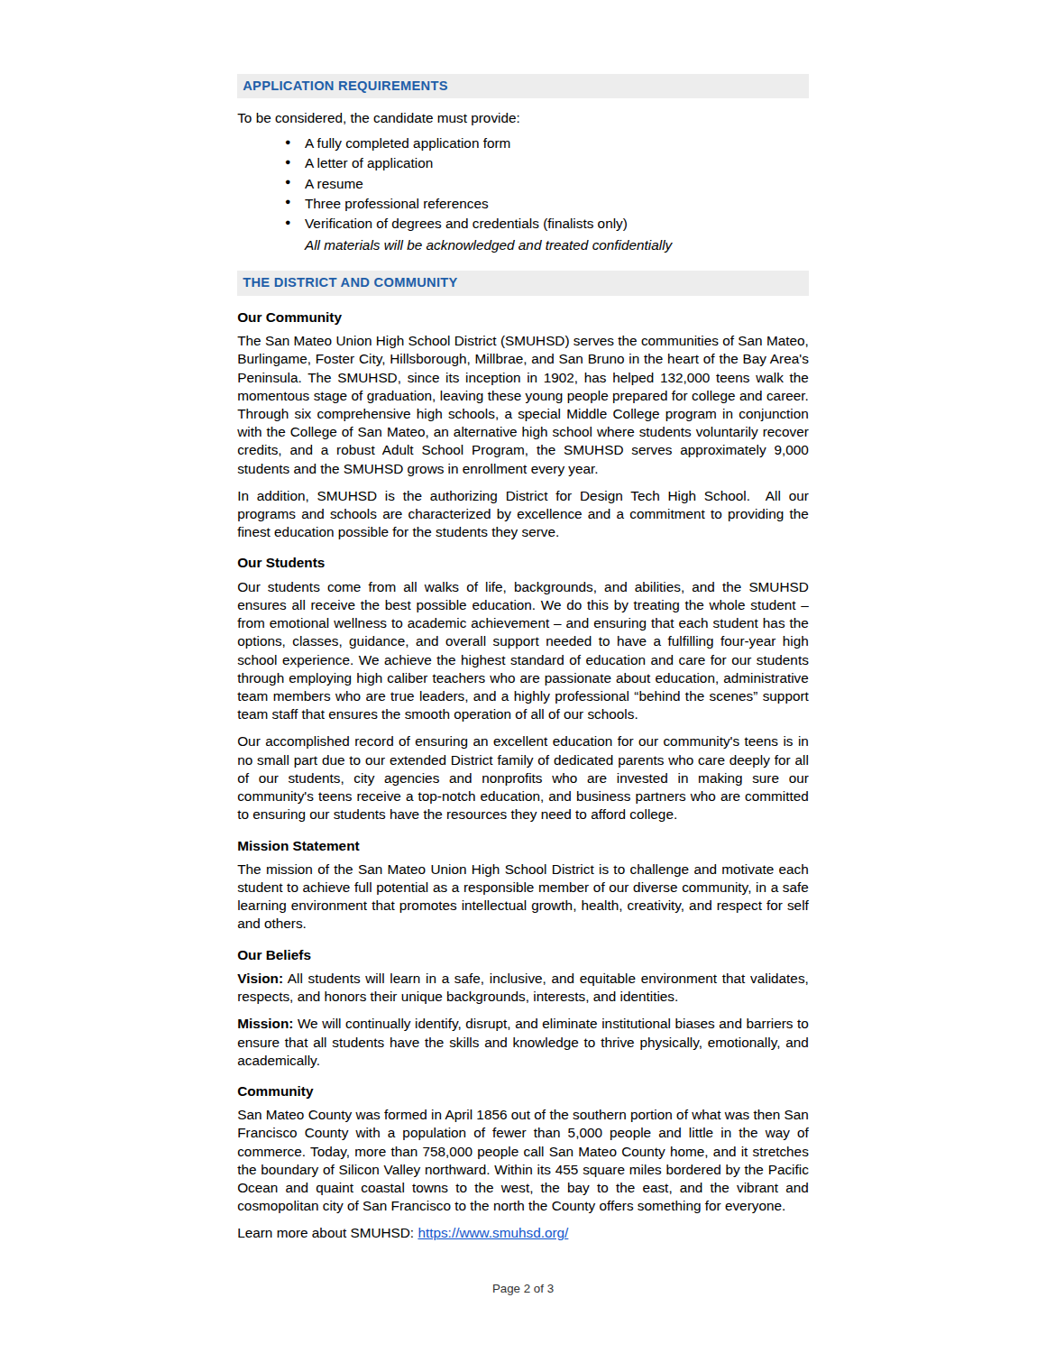Application Requirements
To be considered, the candidate must provide:
A fully completed application form
A letter of application
A resume
Three professional references
Verification of degrees and credentials (finalists only)
All materials will be acknowledged and treated confidentially
The District and Community
Our Community
The San Mateo Union High School District (SMUHSD) serves the communities of San Mateo, Burlingame, Foster City, Hillsborough, Millbrae, and San Bruno in the heart of the Bay Area's Peninsula. The SMUHSD, since its inception in 1902, has helped 132,000 teens walk the momentous stage of graduation, leaving these young people prepared for college and career. Through six comprehensive high schools, a special Middle College program in conjunction with the College of San Mateo, an alternative high school where students voluntarily recover credits, and a robust Adult School Program, the SMUHSD serves approximately 9,000 students and the SMUHSD grows in enrollment every year.
In addition, SMUHSD is the authorizing District for Design Tech High School. All our programs and schools are characterized by excellence and a commitment to providing the finest education possible for the students they serve.
Our Students
Our students come from all walks of life, backgrounds, and abilities, and the SMUHSD ensures all receive the best possible education. We do this by treating the whole student – from emotional wellness to academic achievement – and ensuring that each student has the options, classes, guidance, and overall support needed to have a fulfilling four-year high school experience. We achieve the highest standard of education and care for our students through employing high caliber teachers who are passionate about education, administrative team members who are true leaders, and a highly professional “behind the scenes” support team staff that ensures the smooth operation of all of our schools.
Our accomplished record of ensuring an excellent education for our community's teens is in no small part due to our extended District family of dedicated parents who care deeply for all of our students, city agencies and nonprofits who are invested in making sure our community's teens receive a top-notch education, and business partners who are committed to ensuring our students have the resources they need to afford college.
Mission Statement
The mission of the San Mateo Union High School District is to challenge and motivate each student to achieve full potential as a responsible member of our diverse community, in a safe learning environment that promotes intellectual growth, health, creativity, and respect for self and others.
Our Beliefs
Vision: All students will learn in a safe, inclusive, and equitable environment that validates, respects, and honors their unique backgrounds, interests, and identities.
Mission: We will continually identify, disrupt, and eliminate institutional biases and barriers to ensure that all students have the skills and knowledge to thrive physically, emotionally, and academically.
Community
San Mateo County was formed in April 1856 out of the southern portion of what was then San Francisco County with a population of fewer than 5,000 people and little in the way of commerce. Today, more than 758,000 people call San Mateo County home, and it stretches the boundary of Silicon Valley northward. Within its 455 square miles bordered by the Pacific Ocean and quaint coastal towns to the west, the bay to the east, and the vibrant and cosmopolitan city of San Francisco to the north the County offers something for everyone.
Learn more about SMUHSD: https://www.smuhsd.org/
Page 2 of 3